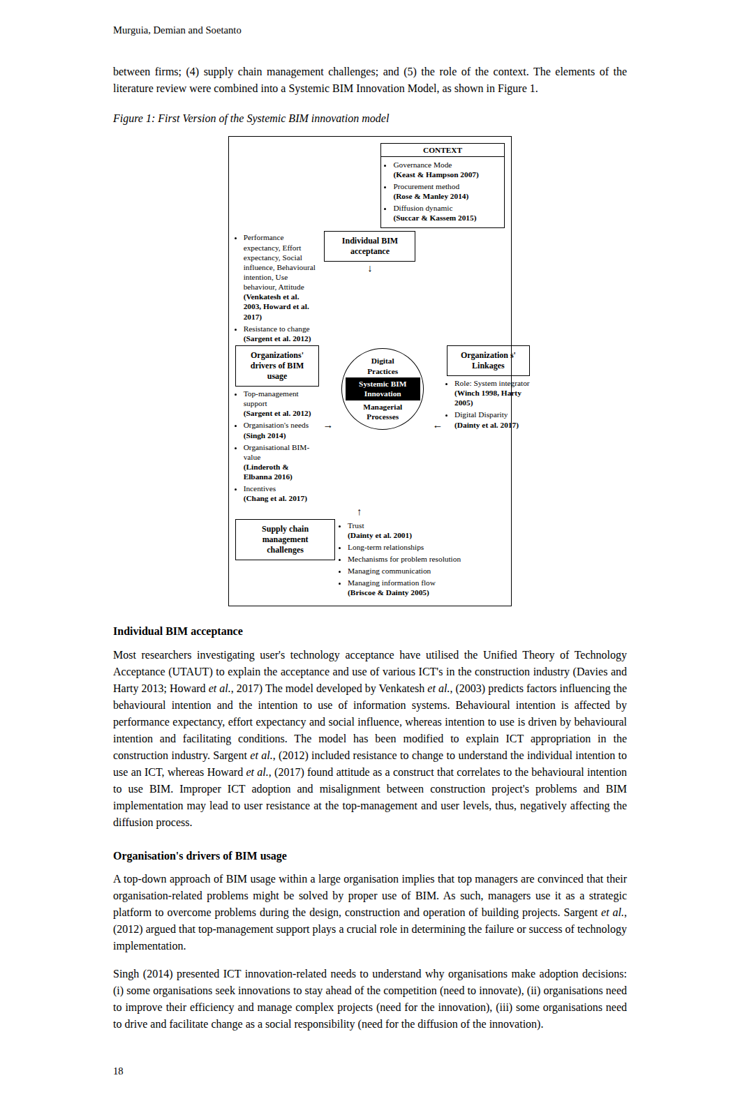Murguia, Demian and Soetanto
between firms; (4) supply chain management challenges; and (5) the role of the context. The elements of the literature review were combined into a Systemic BIM Innovation Model, as shown in Figure 1.
Figure 1: First Version of the Systemic BIM innovation model
CONTEXT
Governance Mode
(Keast & Hampson 2007)
Procurement method
(Rose & Manley 2014)
Diffusion dynamic
(Succar & Kassem 2015)
Performance expectancy, Effort expectancy, Social influence, Behavioural intention, Use behaviour, Attitude
(Venkatesh et al. 2003, Howard et al. 2017)
Resistance to change
(Sargent et al. 2012)
Individual BIM
acceptance
↓
Organizations'
drivers of BIM
usage
Top-management support
(Sargent et al. 2012)
Organisation's needs
(Singh 2014)
Organisational BIM-value
(Linderoth & Elbanna 2016)
Incentives
(Chang et al. 2017)
→
Digital
Practices
Systemic BIM
Innovation
Managerial
Processes
←
Organization s'
Linkages
Role: System integrator
(Winch 1998, Harty 2005)
Digital Disparity (Dainty et al. 2017)
↑
Supply chain
management
challenges
Trust
(Dainty et al. 2001)
Long-term relationships
Mechanisms for problem resolution
Managing communication
Managing information flow
(Briscoe & Dainty 2005)
Individual BIM acceptance
Most researchers investigating user's technology acceptance have utilised the Unified Theory of Technology Acceptance (UTAUT) to explain the acceptance and use of various ICT's in the construction industry (Davies and Harty 2013; Howard et al., 2017) The model developed by Venkatesh et al., (2003) predicts factors influencing the behavioural intention and the intention to use of information systems. Behavioural intention is affected by performance expectancy, effort expectancy and social influence, whereas intention to use is driven by behavioural intention and facilitating conditions. The model has been modified to explain ICT appropriation in the construction industry. Sargent et al., (2012) included resistance to change to understand the individual intention to use an ICT, whereas Howard et al., (2017) found attitude as a construct that correlates to the behavioural intention to use BIM. Improper ICT adoption and misalignment between construction project's problems and BIM implementation may lead to user resistance at the top-management and user levels, thus, negatively affecting the diffusion process.
Organisation's drivers of BIM usage
A top-down approach of BIM usage within a large organisation implies that top managers are convinced that their organisation-related problems might be solved by proper use of BIM. As such, managers use it as a strategic platform to overcome problems during the design, construction and operation of building projects. Sargent et al., (2012) argued that top-management support plays a crucial role in determining the failure or success of technology implementation.
Singh (2014) presented ICT innovation-related needs to understand why organisations make adoption decisions: (i) some organisations seek innovations to stay ahead of the competition (need to innovate), (ii) organisations need to improve their efficiency and manage complex projects (need for the innovation), (iii) some organisations need to drive and facilitate change as a social responsibility (need for the diffusion of the innovation).
18